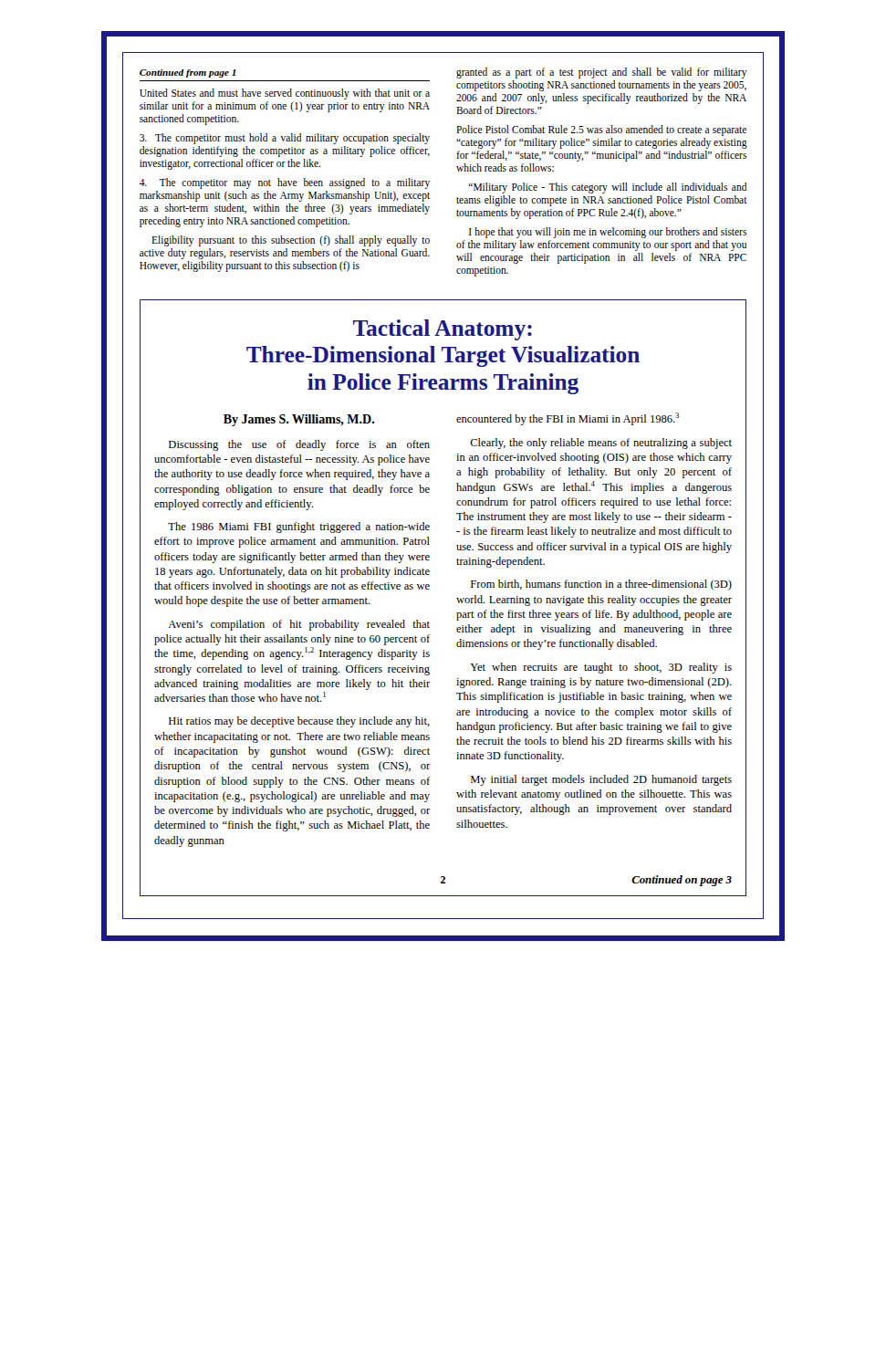Continued from page 1
United States and must have served continuously with that unit or a similar unit for a minimum of one (1) year prior to entry into NRA sanctioned competition.
3. The competitor must hold a valid military occupation specialty designation identifying the competitor as a military police officer, investigator, correctional officer or the like.
4. The competitor may not have been assigned to a military marksmanship unit (such as the Army Marksmanship Unit), except as a short-term student, within the three (3) years immediately preceding entry into NRA sanctioned competition.
Eligibility pursuant to this subsection (f) shall apply equally to active duty regulars, reservists and members of the National Guard. However, eligibility pursuant to this subsection (f) is
granted as a part of a test project and shall be valid for military competitors shooting NRA sanctioned tournaments in the years 2005, 2006 and 2007 only, unless specifically reauthorized by the NRA Board of Directors.”
Police Pistol Combat Rule 2.5 was also amended to create a separate “category” for “military police” similar to categories already existing for “federal,” “state,” “county,” “municipal” and “industrial” officers which reads as follows:
“Military Police - This category will include all individuals and teams eligible to compete in NRA sanctioned Police Pistol Combat tournaments by operation of PPC Rule 2.4(f), above.”
I hope that you will join me in welcoming our brothers and sisters of the military law enforcement community to our sport and that you will encourage their participation in all levels of NRA PPC competition.
Tactical Anatomy:
Three-Dimensional Target Visualization
in Police Firearms Training
By James S. Williams, M.D.
Discussing the use of deadly force is an often uncomfortable - even distasteful -- necessity. As police have the authority to use deadly force when required, they have a corresponding obligation to ensure that deadly force be employed correctly and efficiently.
The 1986 Miami FBI gunfight triggered a nation-wide effort to improve police armament and ammunition. Patrol officers today are significantly better armed than they were 18 years ago. Unfortunately, data on hit probability indicate that officers involved in shootings are not as effective as we would hope despite the use of better armament.
Aveni’s compilation of hit probability revealed that police actually hit their assailants only nine to 60 percent of the time, depending on agency.1,2 Interagency disparity is strongly correlated to level of training. Officers receiving advanced training modalities are more likely to hit their adversaries than those who have not.1
Hit ratios may be deceptive because they include any hit, whether incapacitating or not. There are two reliable means of incapacitation by gunshot wound (GSW): direct disruption of the central nervous system (CNS), or disruption of blood supply to the CNS. Other means of incapacitation (e.g., psychological) are unreliable and may be overcome by individuals who are psychotic, drugged, or determined to “finish the fight,” such as Michael Platt, the deadly gunman
encountered by the FBI in Miami in April 1986.3
Clearly, the only reliable means of neutralizing a subject in an officer-involved shooting (OIS) are those which carry a high probability of lethality. But only 20 percent of handgun GSWs are lethal.4 This implies a dangerous conundrum for patrol officers required to use lethal force: The instrument they are most likely to use -- their sidearm -- is the firearm least likely to neutralize and most difficult to use. Success and officer survival in a typical OIS are highly training-dependent.
From birth, humans function in a three-dimensional (3D) world. Learning to navigate this reality occupies the greater part of the first three years of life. By adulthood, people are either adept in visualizing and maneuvering in three dimensions or they’re functionally disabled.
Yet when recruits are taught to shoot, 3D reality is ignored. Range training is by nature two-dimensional (2D). This simplification is justifiable in basic training, when we are introducing a novice to the complex motor skills of handgun proficiency. But after basic training we fail to give the recruit the tools to blend his 2D firearms skills with his innate 3D functionality.
My initial target models included 2D humanoid targets with relevant anatomy outlined on the silhouette. This was unsatisfactory, although an improvement over standard silhouettes.
2 Continued on page 3